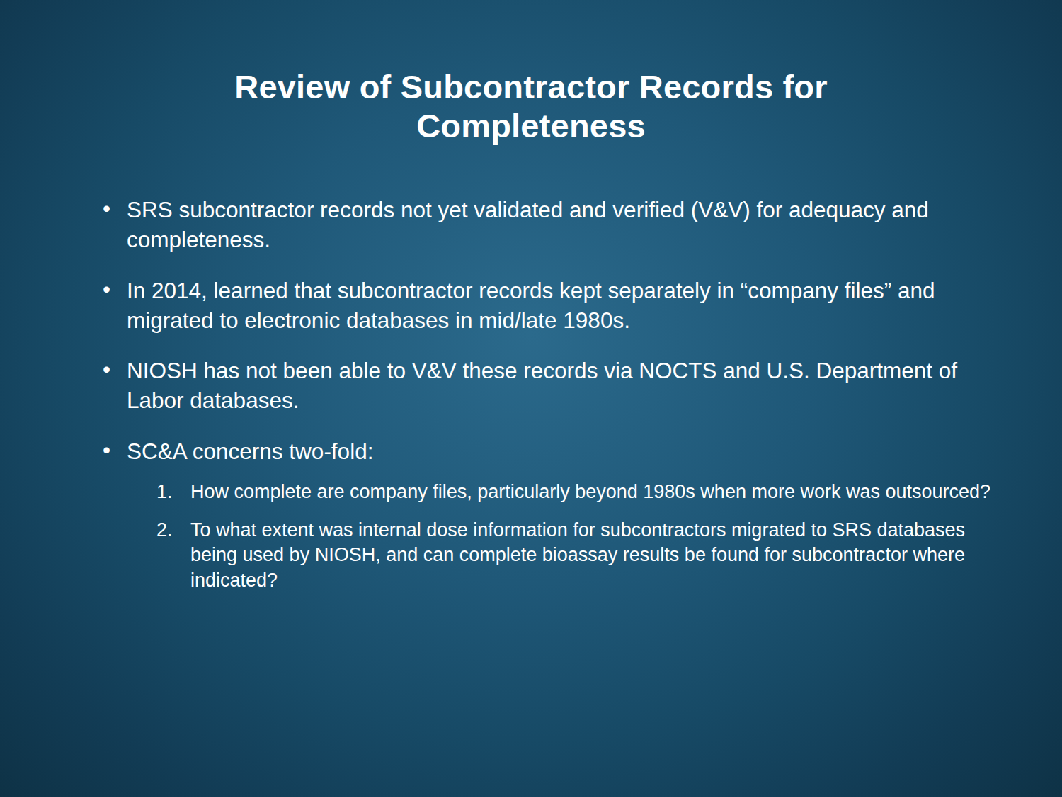Review of Subcontractor Records for Completeness
SRS subcontractor records not yet validated and verified (V&V) for adequacy and completeness.
In 2014, learned that subcontractor records kept separately in “company files” and migrated to electronic databases in mid/late 1980s.
NIOSH has not been able to V&V these records via NOCTS and U.S. Department of Labor databases.
SC&A concerns two-fold:
How complete are company files, particularly beyond 1980s when more work was outsourced?
To what extent was internal dose information for subcontractors migrated to SRS databases being used by NIOSH, and can complete bioassay results be found for subcontractor where indicated?